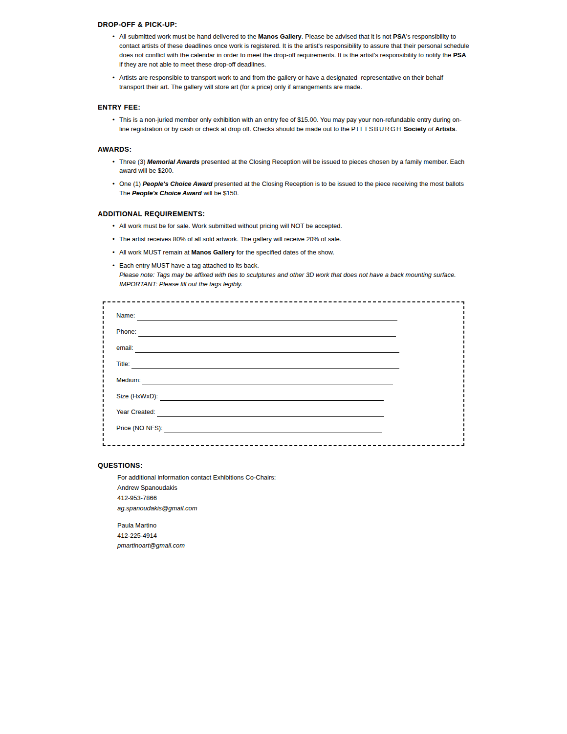DROP-OFF & PICK-UP:
All submitted work must be hand delivered to the Manos Gallery. Please be advised that it is not PSA's responsibility to contact artists of these deadlines once work is registered. It is the artist's responsibility to assure that their personal schedule does not conflict with the calendar in order to meet the drop-off requirements. It is the artist's responsibility to notify the PSA if they are not able to meet these drop-off deadlines.
Artists are responsible to transport work to and from the gallery or have a designated representative on their behalf transport their art. The gallery will store art (for a price) only if arrangements are made.
ENTRY FEE:
This is a non-juried member only exhibition with an entry fee of $15.00. You may pay your non-refundable entry during on-line registration or by cash or check at drop off. Checks should be made out to the PITTSBURGH Society of Artists.
AWARDS:
Three (3) Memorial Awards presented at the Closing Reception will be issued to pieces chosen by a family member. Each award will be $200.
One (1) People's Choice Award presented at the Closing Reception is to be issued to the piece receiving the most ballots The People's Choice Award will be $150.
ADDITIONAL REQUIREMENTS:
All work must be for sale. Work submitted without pricing will NOT be accepted.
The artist receives 80% of all sold artwork. The gallery will receive 20% of sale.
All work MUST remain at Manos Gallery for the specified dates of the show.
Each entry MUST have a tag attached to its back.
Please note: Tags may be affixed with ties to sculptures and other 3D work that does not have a back mounting surface. IMPORTANT: Please fill out the tags legibly.
Name:
Phone:
email:
Title:
Medium:
Size (HxWxD):
Year Created:
Price (NO NFS):
QUESTIONS:
For additional information contact Exhibitions Co-Chairs:
Andrew Spanoudakis
412-953-7866
ag.spanoudakis@gmail.com
Paula Martino
412-225-4914
pmartinoart@gmail.com